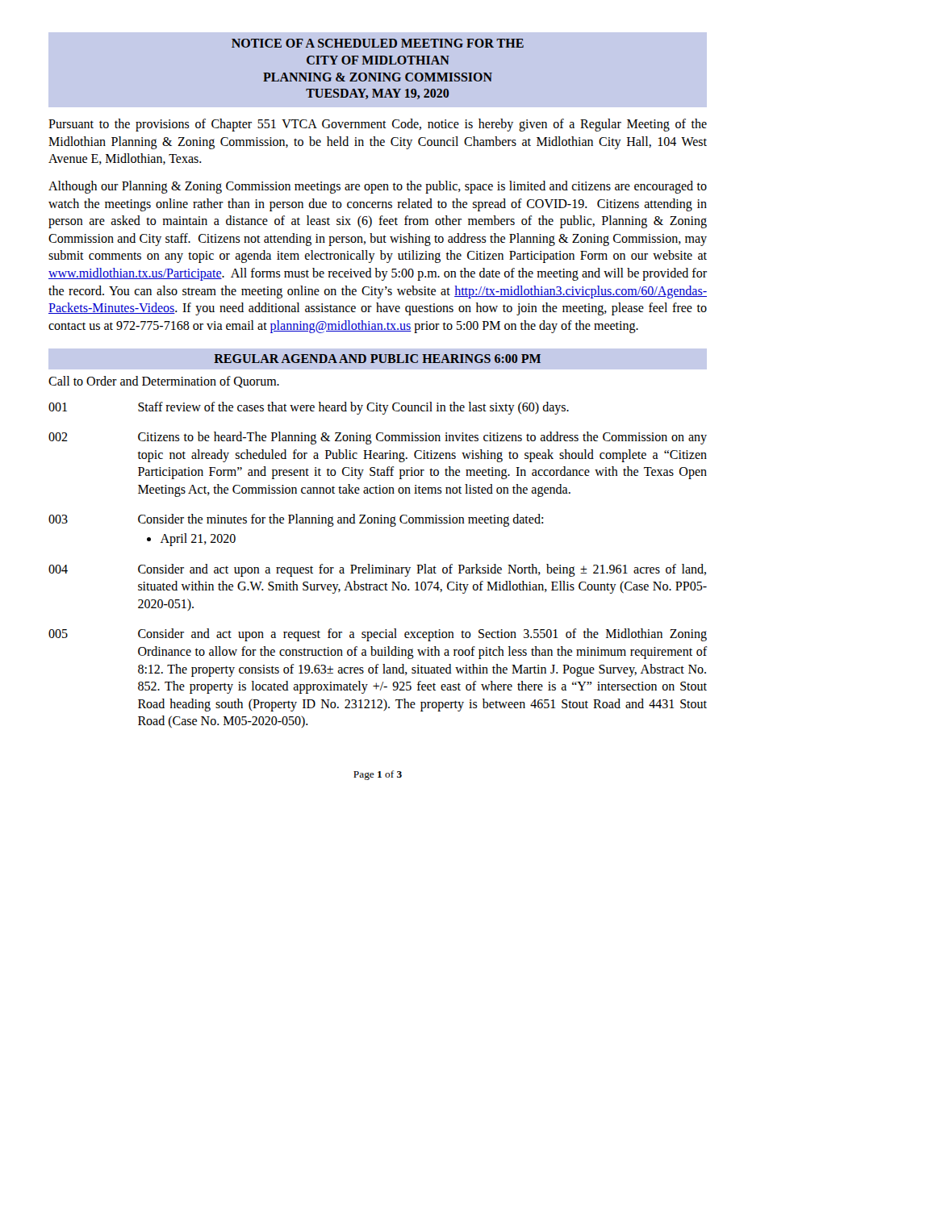NOTICE OF A SCHEDULED MEETING FOR THE
CITY OF MIDLOTHIAN
PLANNING & ZONING COMMISSION
TUESDAY, MAY 19, 2020
Pursuant to the provisions of Chapter 551 VTCA Government Code, notice is hereby given of a Regular Meeting of the Midlothian Planning & Zoning Commission, to be held in the City Council Chambers at Midlothian City Hall, 104 West Avenue E, Midlothian, Texas.
Although our Planning & Zoning Commission meetings are open to the public, space is limited and citizens are encouraged to watch the meetings online rather than in person due to concerns related to the spread of COVID-19. Citizens attending in person are asked to maintain a distance of at least six (6) feet from other members of the public, Planning & Zoning Commission and City staff. Citizens not attending in person, but wishing to address the Planning & Zoning Commission, may submit comments on any topic or agenda item electronically by utilizing the Citizen Participation Form on our website at www.midlothian.tx.us/Participate. All forms must be received by 5:00 p.m. on the date of the meeting and will be provided for the record. You can also stream the meeting online on the City’s website at http://tx-midlothian3.civicplus.com/60/Agendas-Packets-Minutes-Videos. If you need additional assistance or have questions on how to join the meeting, please feel free to contact us at 972-775-7168 or via email at planning@midlothian.tx.us prior to 5:00 PM on the day of the meeting.
REGULAR AGENDA AND PUBLIC HEARINGS 6:00 PM
Call to Order and Determination of Quorum.
| 001 | Staff review of the cases that were heard by City Council in the last sixty (60) days. |
| 002 | Citizens to be heard-The Planning & Zoning Commission invites citizens to address the Commission on any topic not already scheduled for a Public Hearing. Citizens wishing to speak should complete a “Citizen Participation Form” and present it to City Staff prior to the meeting. In accordance with the Texas Open Meetings Act, the Commission cannot take action on items not listed on the agenda. |
| 003 | Consider the minutes for the Planning and Zoning Commission meeting dated: April 21, 2020 |
| 004 | Consider and act upon a request for a Preliminary Plat of Parkside North, being ± 21.961 acres of land, situated within the G.W. Smith Survey, Abstract No. 1074, City of Midlothian, Ellis County (Case No. PP05-2020-051). |
| 005 | Consider and act upon a request for a special exception to Section 3.5501 of the Midlothian Zoning Ordinance to allow for the construction of a building with a roof pitch less than the minimum requirement of 8:12. The property consists of 19.63± acres of land, situated within the Martin J. Pogue Survey, Abstract No. 852. The property is located approximately +/- 925 feet east of where there is a “Y” intersection on Stout Road heading south (Property ID No. 231212). The property is between 4651 Stout Road and 4431 Stout Road (Case No. M05-2020-050). |
Page 1 of 3